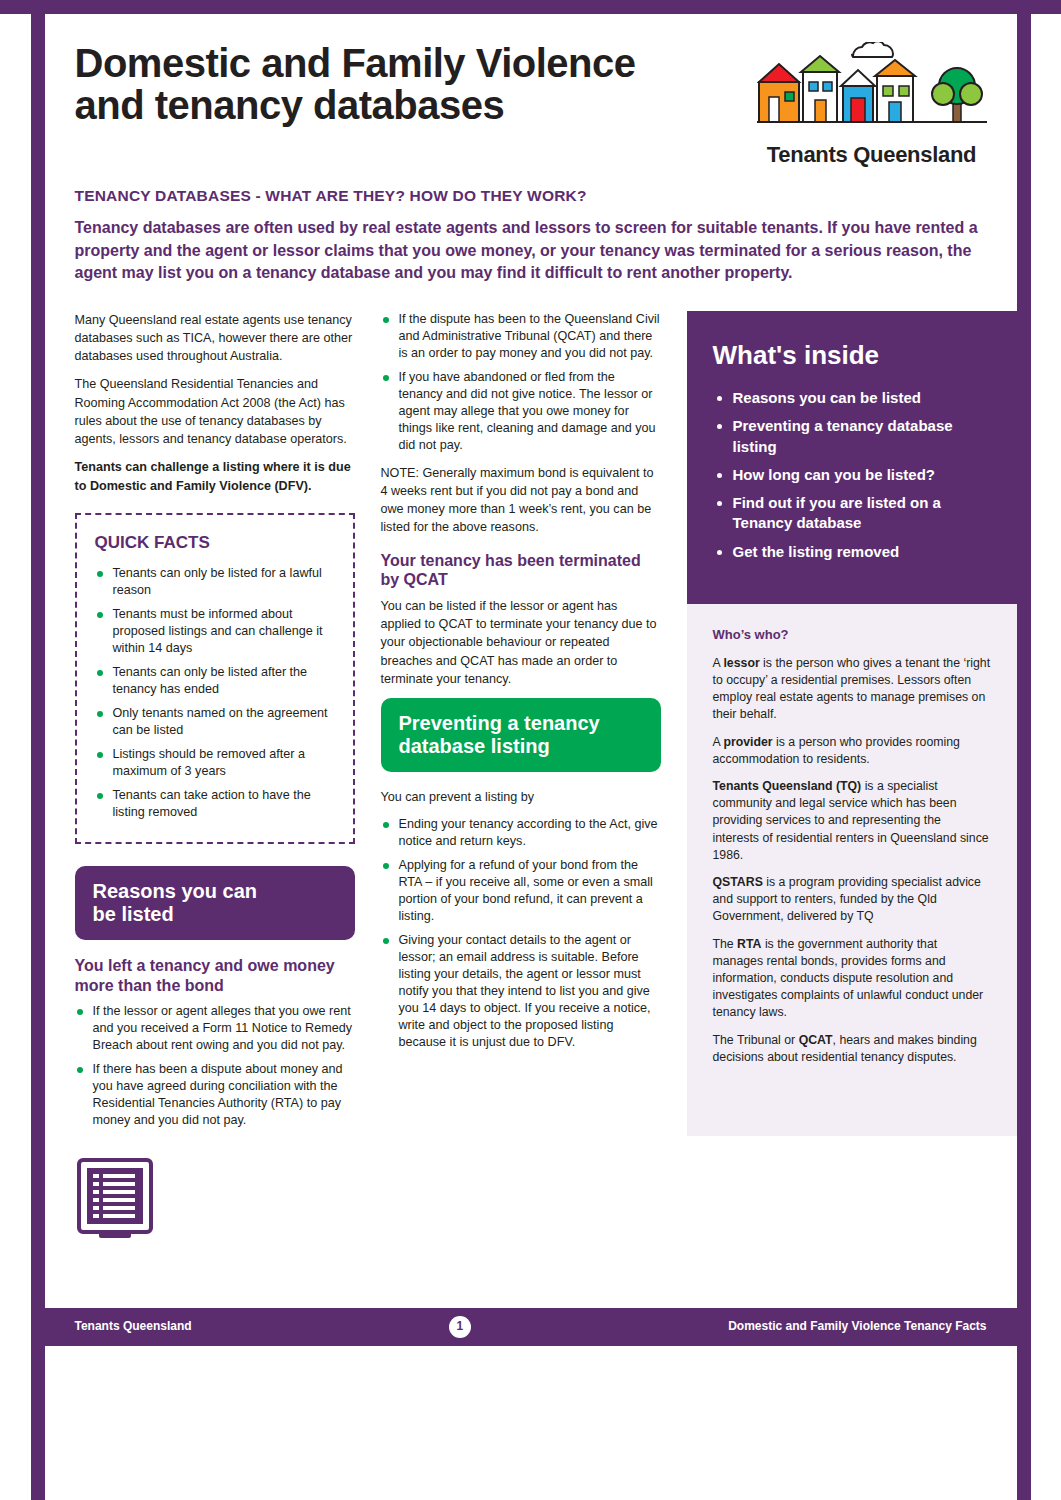Domestic and Family Violence
and tenancy databases
Tenants Queensland
TENANCY DATABASES - WHAT ARE THEY? HOW DO THEY WORK?
Tenancy databases are often used by real estate agents and lessors to screen for suitable tenants. If you have rented a property and the agent or lessor claims that you owe money, or your tenancy was terminated for a serious reason, the agent may list you on a tenancy database and you may find it difficult to rent another property.
Many Queensland real estate agents use tenancy databases such as TICA, however there are other databases used throughout Australia.
The Queensland Residential Tenancies and Rooming Accommodation Act 2008 (the Act) has rules about the use of tenancy databases by agents, lessors and tenancy database operators.
Tenants can challenge a listing where it is due to Domestic and Family Violence (DFV).
QUICK FACTS
Tenants can only be listed for a lawful reason
Tenants must be informed about proposed listings and can challenge it within 14 days
Tenants can only be listed after the tenancy has ended
Only tenants named on the agreement can be listed
Listings should be removed after a maximum of 3 years
Tenants can take action to have the listing removed
Reasons you can
be listed
You left a tenancy and owe money more than the bond
If the lessor or agent alleges that you owe rent and you received a Form 11 Notice to Remedy Breach about rent owing and you did not pay.
If there has been a dispute about money and you have agreed during conciliation with the Residential Tenancies Authority (RTA) to pay money and you did not pay.
If the dispute has been to the Queensland Civil and Administrative Tribunal (QCAT) and there is an order to pay money and you did not pay.
If you have abandoned or fled from the tenancy and did not give notice. The lessor or agent may allege that you owe money for things like rent, cleaning and damage and you did not pay.
NOTE: Generally maximum bond is equivalent to 4 weeks rent but if you did not pay a bond and owe money more than 1 week’s rent, you can be listed for the above reasons.
Your tenancy has been terminated by QCAT
You can be listed if the lessor or agent has applied to QCAT to terminate your tenancy due to your objectionable behaviour or repeated breaches and QCAT has made an order to terminate your tenancy.
Preventing a tenancy
database listing
You can prevent a listing by
Ending your tenancy according to the Act, give notice and return keys.
Applying for a refund of your bond from the RTA – if you receive all, some or even a small portion of your bond refund, it can prevent a listing.
Giving your contact details to the agent or lessor; an email address is suitable. Before listing your details, the agent or lessor must notify you that they intend to list you and give you 14 days to object. If you receive a notice, write and object to the proposed listing because it is unjust due to DFV.
What's inside
Reasons you can be listed
Preventing a tenancy database listing
How long can you be listed?
Find out if you are listed on a Tenancy database
Get the listing removed
Who’s who?
A lessor is the person who gives a tenant the ‘right to occupy’ a residential premises. Lessors often employ real estate agents to manage premises on their behalf.
A provider is a person who provides rooming accommodation to residents.
Tenants Queensland (TQ) is a specialist community and legal service which has been providing services to and representing the interests of residential renters in Queensland since 1986.
QSTARS is a program providing specialist advice and support to renters, funded by the Qld Government, delivered by TQ
The RTA is the government authority that manages rental bonds, provides forms and information, conducts dispute resolution and investigates complaints of unlawful conduct under tenancy laws.
The Tribunal or QCAT, hears and makes binding decisions about residential tenancy disputes.
Tenants Queensland 1 Domestic and Family Violence Tenancy Facts